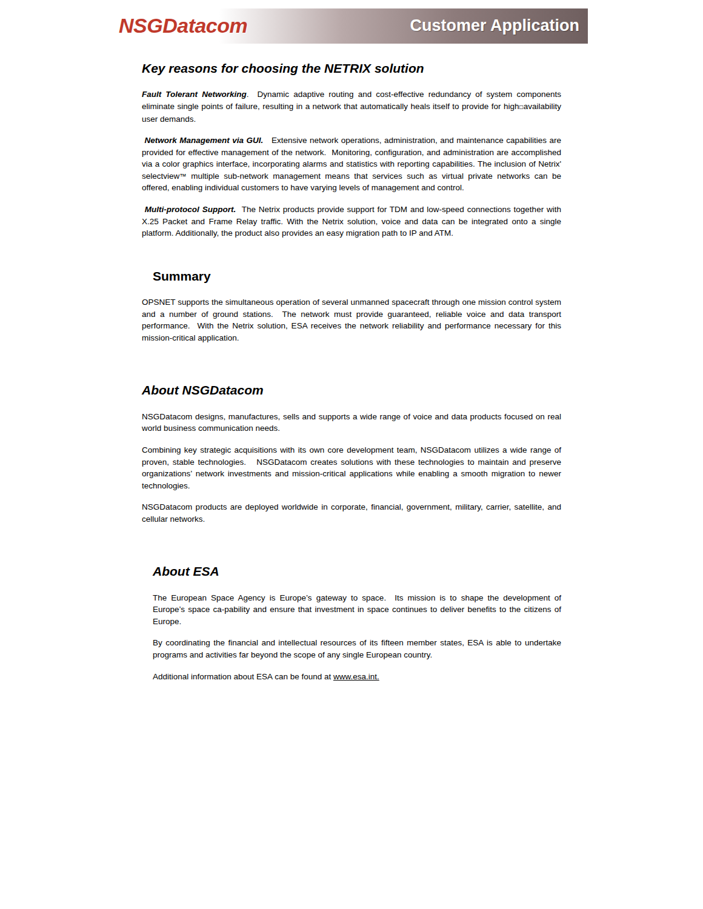NSGDatacom
Customer Application
Key reasons for choosing the NETRIX solution
Fault Tolerant Networking. Dynamic adaptive routing and cost-effective redundancy of system components eliminate single points of failure, resulting in a network that automatically heals itself to provide for high☐availability user demands.
Network Management via GUI. Extensive network operations, administration, and maintenance capabilities are provided for effective management of the network. Monitoring, configuration, and administration are accomplished via a color graphics interface, incorporating alarms and statistics with reporting capabilities. The inclusion of Netrix' selectview™ multiple sub-network management means that services such as virtual private networks can be offered, enabling individual customers to have varying levels of management and control.
Multi-protocol Support. The Netrix products provide support for TDM and low-speed connections together with X.25 Packet and Frame Relay traffic. With the Netrix solution, voice and data can be integrated onto a single platform. Additionally, the product also provides an easy migration path to IP and ATM.
Summary
OPSNET supports the simultaneous operation of several unmanned spacecraft through one mission control system and a number of ground stations. The network must provide guaranteed, reliable voice and data transport performance. With the Netrix solution, ESA receives the network reliability and performance necessary for this mission-critical application.
About NSGDatacom
NSGDatacom designs, manufactures, sells and supports a wide range of voice and data products focused on real world business communication needs.
Combining key strategic acquisitions with its own core development team, NSGDatacom utilizes a wide range of proven, stable technologies. NSGDatacom creates solutions with these technologies to maintain and preserve organizations’ network investments and mission-critical applications while enabling a smooth migration to newer technologies.
NSGDatacom products are deployed worldwide in corporate, financial, government, military, carrier, satellite, and cellular networks.
About ESA
The European Space Agency is Europe’s gateway to space. Its mission is to shape the development of Europe’s space ca-pability and ensure that investment in space continues to deliver benefits to the citizens of Europe.
By coordinating the financial and intellectual resources of its fifteen member states, ESA is able to undertake programs and activities far beyond the scope of any single European country.
Additional information about ESA can be found at www.esa.int.